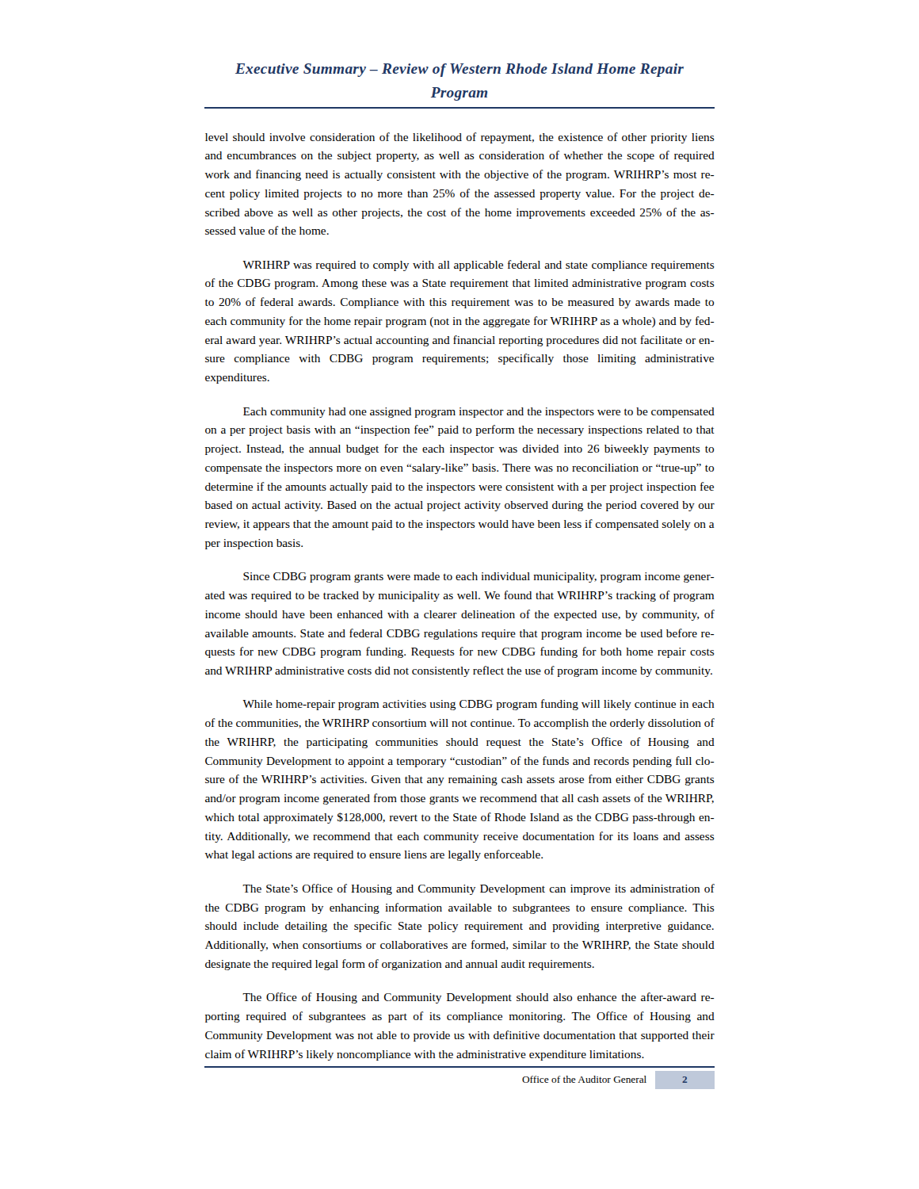Executive Summary – Review of Western Rhode Island Home Repair Program
level should involve consideration of the likelihood of repayment, the existence of other priority liens and encumbrances on the subject property, as well as consideration of whether the scope of required work and financing need is actually consistent with the objective of the program. WRIHRP’s most recent policy limited projects to no more than 25% of the assessed property value. For the project described above as well as other projects, the cost of the home improvements exceeded 25% of the assessed value of the home.
WRIHRP was required to comply with all applicable federal and state compliance requirements of the CDBG program. Among these was a State requirement that limited administrative program costs to 20% of federal awards. Compliance with this requirement was to be measured by awards made to each community for the home repair program (not in the aggregate for WRIHRP as a whole) and by federal award year. WRIHRP’s actual accounting and financial reporting procedures did not facilitate or ensure compliance with CDBG program requirements; specifically those limiting administrative expenditures.
Each community had one assigned program inspector and the inspectors were to be compensated on a per project basis with an “inspection fee” paid to perform the necessary inspections related to that project. Instead, the annual budget for the each inspector was divided into 26 biweekly payments to compensate the inspectors more on even “salary-like” basis. There was no reconciliation or “true-up” to determine if the amounts actually paid to the inspectors were consistent with a per project inspection fee based on actual activity. Based on the actual project activity observed during the period covered by our review, it appears that the amount paid to the inspectors would have been less if compensated solely on a per inspection basis.
Since CDBG program grants were made to each individual municipality, program income generated was required to be tracked by municipality as well. We found that WRIHRP’s tracking of program income should have been enhanced with a clearer delineation of the expected use, by community, of available amounts. State and federal CDBG regulations require that program income be used before requests for new CDBG program funding. Requests for new CDBG funding for both home repair costs and WRIHRP administrative costs did not consistently reflect the use of program income by community.
While home-repair program activities using CDBG program funding will likely continue in each of the communities, the WRIHRP consortium will not continue. To accomplish the orderly dissolution of the WRIHRP, the participating communities should request the State’s Office of Housing and Community Development to appoint a temporary “custodian” of the funds and records pending full closure of the WRIHRP’s activities. Given that any remaining cash assets arose from either CDBG grants and/or program income generated from those grants we recommend that all cash assets of the WRIHRP, which total approximately $128,000, revert to the State of Rhode Island as the CDBG pass-through entity. Additionally, we recommend that each community receive documentation for its loans and assess what legal actions are required to ensure liens are legally enforceable.
The State’s Office of Housing and Community Development can improve its administration of the CDBG program by enhancing information available to subgrantees to ensure compliance. This should include detailing the specific State policy requirement and providing interpretive guidance. Additionally, when consortiums or collaboratives are formed, similar to the WRIHRP, the State should designate the required legal form of organization and annual audit requirements.
The Office of Housing and Community Development should also enhance the after-award reporting required of subgrantees as part of its compliance monitoring. The Office of Housing and Community Development was not able to provide us with definitive documentation that supported their claim of WRIHRP’s likely noncompliance with the administrative expenditure limitations.
Office of the Auditor General
2